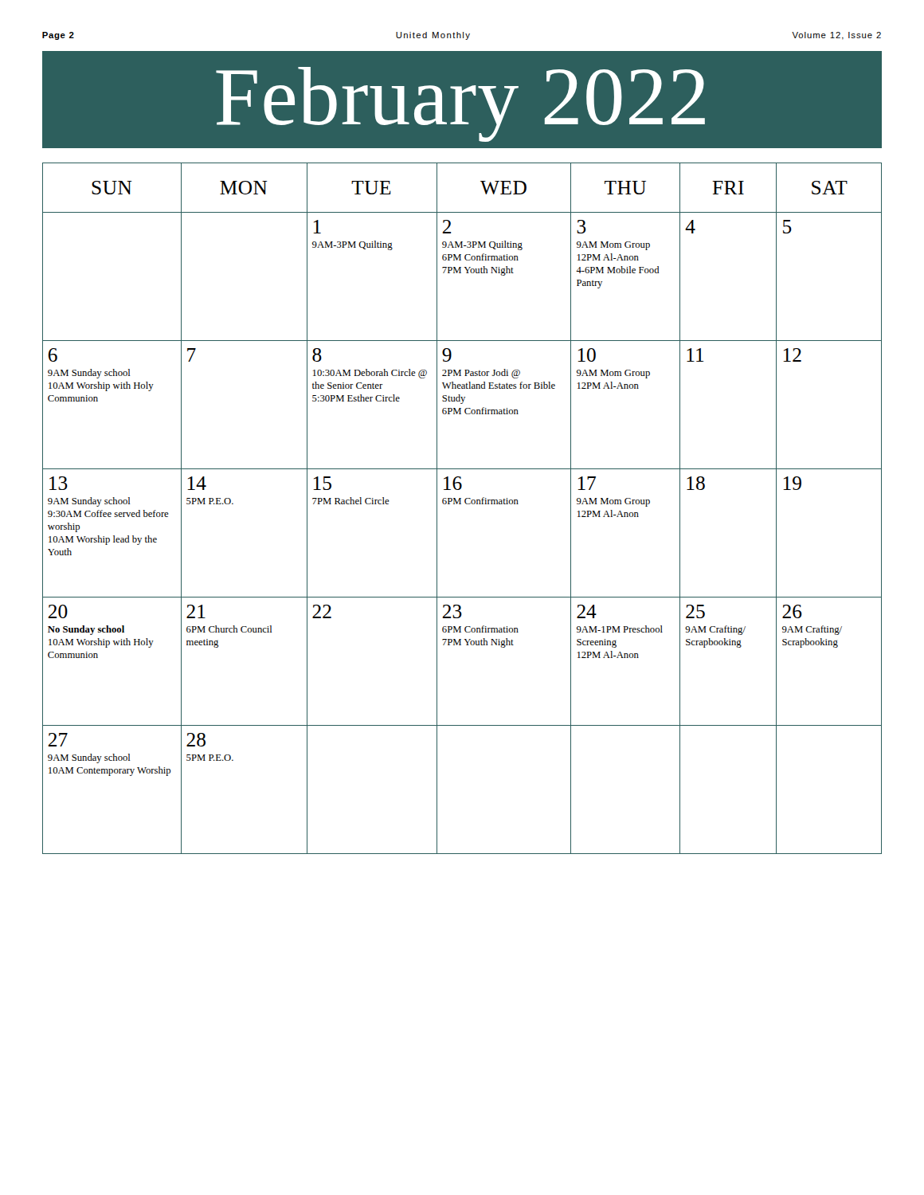Page 2 United Monthly Volume 12, Issue 2
February 2022
| SUN | MON | TUE | WED | THU | FRI | SAT |
| --- | --- | --- | --- | --- | --- | --- |
| | | 1 9AM-3PM Quilting | 2 9AM-3PM Quilting 6PM Confirmation 7PM Youth Night | 3 9AM Mom Group 12PM Al-Anon 4-6PM Mobile Food Pantry | 4 | 5 |
| 6 9AM Sunday school 10AM Worship with Holy Communion | 7 | 8 10:30AM Deborah Circle @ the Senior Center 5:30PM Esther Circle | 9 2PM Pastor Jodi @ Wheatland Estates for Bible Study 6PM Confirmation | 10 9AM Mom Group 12PM Al-Anon | 11 | 12 |
| 13 9AM Sunday school 9:30AM Coffee served before worship 10AM Worship lead by the Youth | 14 5PM P.E.O. | 15 7PM Rachel Circle | 16 6PM Confirmation | 17 9AM Mom Group 12PM Al-Anon | 18 | 19 |
| 20 No Sunday school 10AM Worship with Holy Communion | 21 6PM Church Council meeting | 22 | 23 6PM Confirmation 7PM Youth Night | 24 9AM-1PM Preschool Screening 12PM Al-Anon | 25 9AM Crafting/ Scrapbooking | 26 9AM Crafting/ Scrapbooking |
| 27 9AM Sunday school 10AM Contemporary Worship | 28 5PM P.E.O. | | | | | |